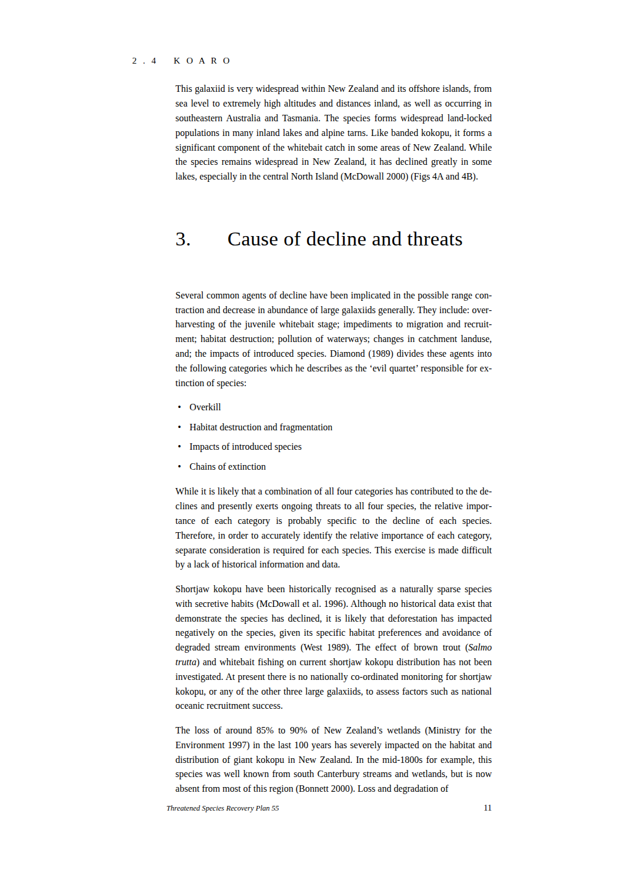2 . 4 K O A R O
This galaxiid is very widespread within New Zealand and its offshore islands, from sea level to extremely high altitudes and distances inland, as well as occurring in southeastern Australia and Tasmania. The species forms widespread land-locked populations in many inland lakes and alpine tarns. Like banded kokopu, it forms a significant component of the whitebait catch in some areas of New Zealand. While the species remains widespread in New Zealand, it has declined greatly in some lakes, especially in the central North Island (McDowall 2000) (Figs 4A and 4B).
3. Cause of decline and threats
Several common agents of decline have been implicated in the possible range contraction and decrease in abundance of large galaxiids generally. They include: overharvesting of the juvenile whitebait stage; impediments to migration and recruitment; habitat destruction; pollution of waterways; changes in catchment landuse, and; the impacts of introduced species. Diamond (1989) divides these agents into the following categories which he describes as the ‘evil quartet’ responsible for extinction of species:
Overkill
Habitat destruction and fragmentation
Impacts of introduced species
Chains of extinction
While it is likely that a combination of all four categories has contributed to the declines and presently exerts ongoing threats to all four species, the relative importance of each category is probably specific to the decline of each species. Therefore, in order to accurately identify the relative importance of each category, separate consideration is required for each species. This exercise is made difficult by a lack of historical information and data.
Shortjaw kokopu have been historically recognised as a naturally sparse species with secretive habits (McDowall et al. 1996). Although no historical data exist that demonstrate the species has declined, it is likely that deforestation has impacted negatively on the species, given its specific habitat preferences and avoidance of degraded stream environments (West 1989). The effect of brown trout (Salmo trutta) and whitebait fishing on current shortjaw kokopu distribution has not been investigated. At present there is no nationally co-ordinated monitoring for shortjaw kokopu, or any of the other three large galaxiids, to assess factors such as national oceanic recruitment success.
The loss of around 85% to 90% of New Zealand’s wetlands (Ministry for the Environment 1997) in the last 100 years has severely impacted on the habitat and distribution of giant kokopu in New Zealand. In the mid-1800s for example, this species was well known from south Canterbury streams and wetlands, but is now absent from most of this region (Bonnett 2000). Loss and degradation of
Threatened Species Recovery Plan 55 11